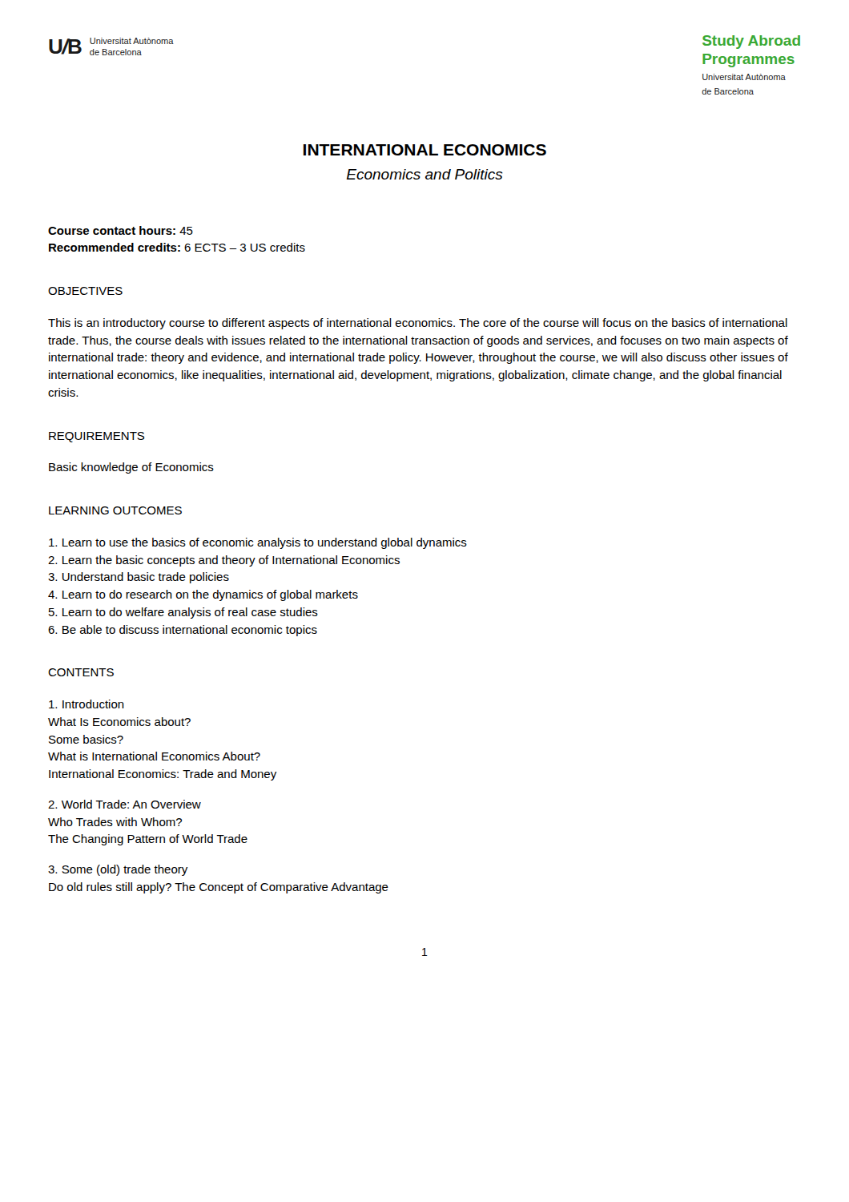U/B Universitat Autònoma
de Barcelona
Study Abroad
Programmes
Universitat Autònoma
de Barcelona
INTERNATIONAL ECONOMICS
Economics and Politics
Course contact hours: 45
Recommended credits: 6 ECTS – 3 US credits
OBJECTIVES
This is an introductory course to different aspects of international economics. The core of the course will focus on the basics of international trade. Thus, the course deals with issues related to the international transaction of goods and services, and focuses on two main aspects of international trade: theory and evidence, and international trade policy. However, throughout the course, we will also discuss other issues of international economics, like inequalities, international aid, development, migrations, globalization, climate change, and the global financial crisis.
REQUIREMENTS
Basic knowledge of Economics
LEARNING OUTCOMES
1. Learn to use the basics of economic analysis to understand global dynamics
2. Learn the basic concepts and theory of International Economics
3. Understand basic trade policies
4. Learn to do research on the dynamics of global markets
5. Learn to do welfare analysis of real case studies
6. Be able to discuss international economic topics
CONTENTS
1. Introduction
What Is Economics about?
Some basics?
What is International Economics About?
International Economics: Trade and Money
2. World Trade: An Overview
Who Trades with Whom?
The Changing Pattern of World Trade
3. Some (old) trade theory
Do old rules still apply? The Concept of Comparative Advantage
1